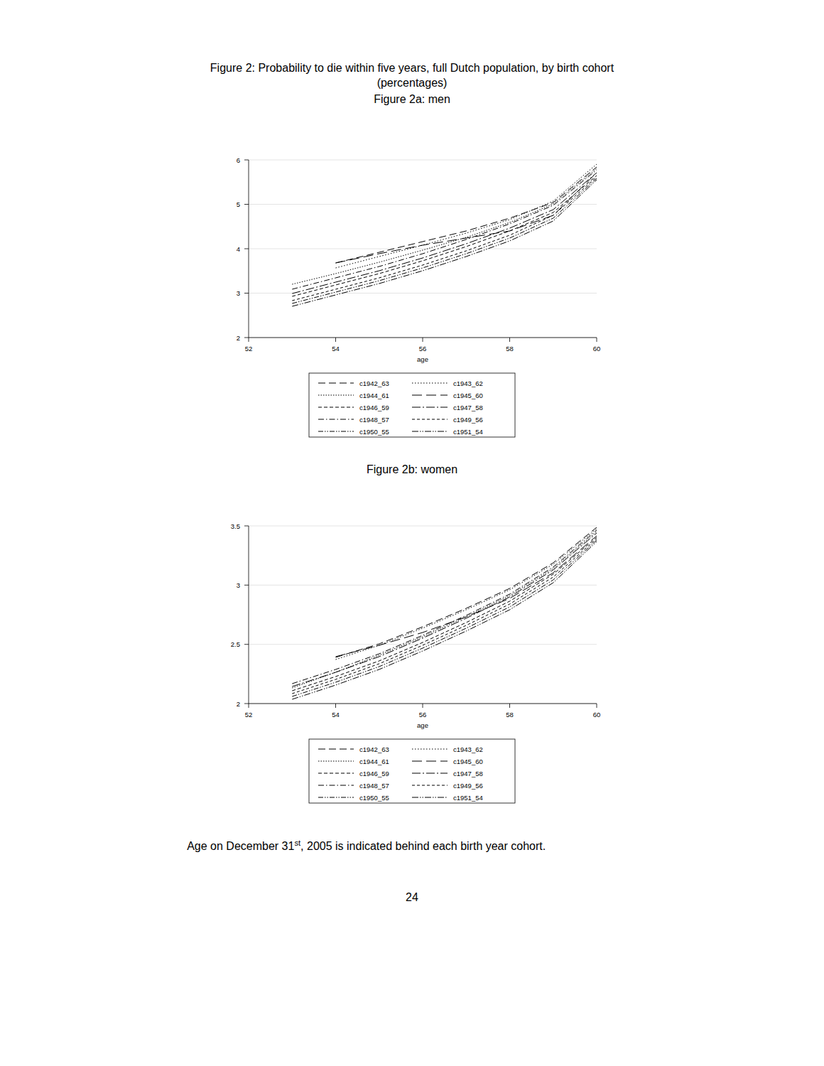Figure 2: Probability to die within five years, full Dutch population, by birth cohort (percentages)
Figure 2a: men
2 3 4 5 6 52 54 56 58 60 age c1942_63 c1943_62 c1944_61 c1945_60 c1946_59 c1947_58 c1948_57 c1949_56 c1950_55 c1951_54
Figure 2b: women
2 2.5 3 3.5 52 54 56 58 60 age c1942_63 c1943_62 c1944_61 c1945_60 c1946_59 c1947_58 c1948_57 c1949_56 c1950_55 c1951_54
Age on December 31st, 2005 is indicated behind each birth year cohort.
24